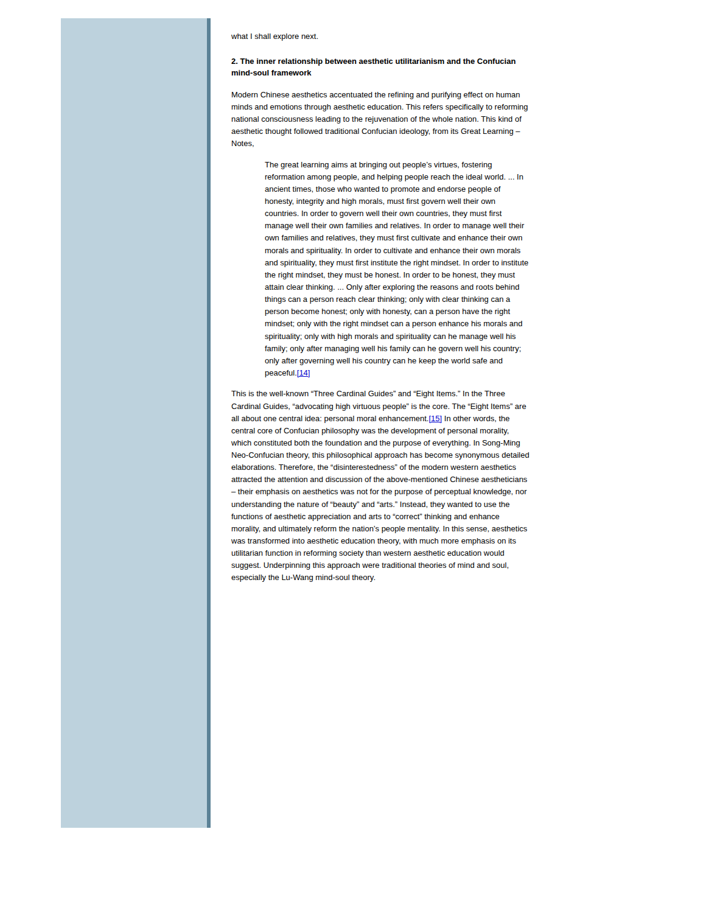what I shall explore next.
2. The inner relationship between aesthetic utilitarianism and the Confucian mind-soul framework
Modern Chinese aesthetics accentuated the refining and purifying effect on human minds and emotions through aesthetic education. This refers specifically to reforming national consciousness leading to the rejuvenation of the whole nation. This kind of aesthetic thought followed traditional Confucian ideology, from its Great Learning – Notes,
The great learning aims at bringing out people’s virtues, fostering reformation among people, and helping people reach the ideal world. ... In ancient times, those who wanted to promote and endorse people of honesty, integrity and high morals, must first govern well their own countries. In order to govern well their own countries, they must first manage well their own families and relatives. In order to manage well their own families and relatives, they must first cultivate and enhance their own morals and spirituality. In order to cultivate and enhance their own morals and spirituality, they must first institute the right mindset. In order to institute the right mindset, they must be honest. In order to be honest, they must attain clear thinking. ... Only after exploring the reasons and roots behind things can a person reach clear thinking; only with clear thinking can a person become honest; only with honesty, can a person have the right mindset; only with the right mindset can a person enhance his morals and spirituality; only with high morals and spirituality can he manage well his family; only after managing well his family can he govern well his country; only after governing well his country can he keep the world safe and peaceful.[14]
This is the well-known “Three Cardinal Guides” and “Eight Items.” In the Three Cardinal Guides, “advocating high virtuous people” is the core. The “Eight Items” are all about one central idea: personal moral enhancement.[15] In other words, the central core of Confucian philosophy was the development of personal morality, which constituted both the foundation and the purpose of everything. In Song-Ming Neo-Confucian theory, this philosophical approach has become synonymous detailed elaborations. Therefore, the “disinterestedness” of the modern western aesthetics attracted the attention and discussion of the above-mentioned Chinese aestheticians – their emphasis on aesthetics was not for the purpose of perceptual knowledge, nor understanding the nature of “beauty” and “arts.” Instead, they wanted to use the functions of aesthetic appreciation and arts to “correct” thinking and enhance morality, and ultimately reform the nation’s people mentality. In this sense, aesthetics was transformed into aesthetic education theory, with much more emphasis on its utilitarian function in reforming society than western aesthetic education would suggest. Underpinning this approach were traditional theories of mind and soul, especially the Lu-Wang mind-soul theory.